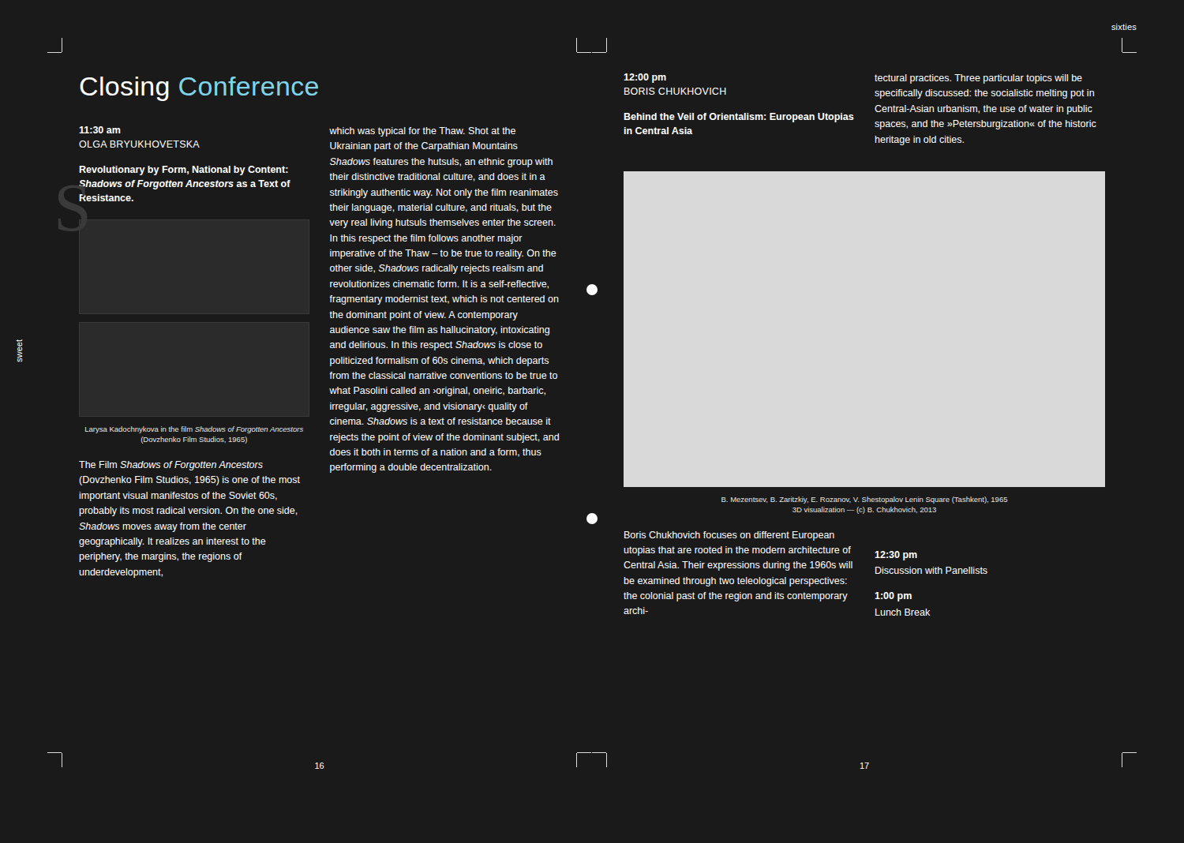sixties
sweet
Closing Conference
S
11:30 am
OLGA BRYUKHOVETSKA
Revolutionary by Form, National by Content: Shadows of Forgotten Ancestors as a Text of Resistance.
Larysa Kadochnykova in the film Shadows of Forgotten Ancestors
(Dovzhenko Film Studios, 1965)
The Film Shadows of Forgotten Ancestors (Dovzhenko Film Studios, 1965) is one of the most important visual manifestos of the Soviet 60s, probably its most radical version. On the one side, Shadows moves away from the center geographically. It realizes an interest to the periphery, the margins, the regions of underdevelopment,
which was typical for the Thaw. Shot at the Ukrainian part of the Carpathian Mountains Shadows features the hutsuls, an ethnic group with their distinctive traditional culture, and does it in a strikingly authentic way. Not only the film reanimates their language, material culture, and rituals, but the very real living hutsuls themselves enter the screen. In this respect the film follows another major imperative of the Thaw – to be true to reality. On the other side, Shadows radically rejects realism and revolutionizes cinematic form. It is a self-reflective, fragmentary modernist text, which is not centered on the dominant point of view. A contemporary audience saw the film as hallucinatory, intoxicating and delirious. In this respect Shadows is close to politicized formalism of 60s cinema, which departs from the classical narrative conventions to be true to what Pasolini called an ›original, oneiric, barbaric, irregular, aggressive, and visionary‹ quality of cinema. Shadows is a text of resistance because it rejects the point of view of the dominant subject, and does it both in terms of a nation and a form, thus performing a double decentralization.
16
12:00 pm
BORIS CHUKHOVICH
Behind the Veil of Orientalism: European Utopias in Central Asia
tectural practices. Three particular topics will be specifically discussed: the socialistic melting pot in Central-Asian urbanism, the use of water in public spaces, and the »Petersburgization« of the historic heritage in old cities.
B. Mezentsev, B. Zaritzkiy, E. Rozanov, V. Shestopalov Lenin Square (Tashkent), 1965
3D visualization — (c) B. Chukhovich, 2013
Boris Chukhovich focuses on different European utopias that are rooted in the modern architecture of Central Asia. Their expressions during the 1960s will be examined through two teleological perspectives: the colonial past of the region and its contemporary archi-
12:30 pm
Discussion with Panellists
1:00 pm
Lunch Break
17